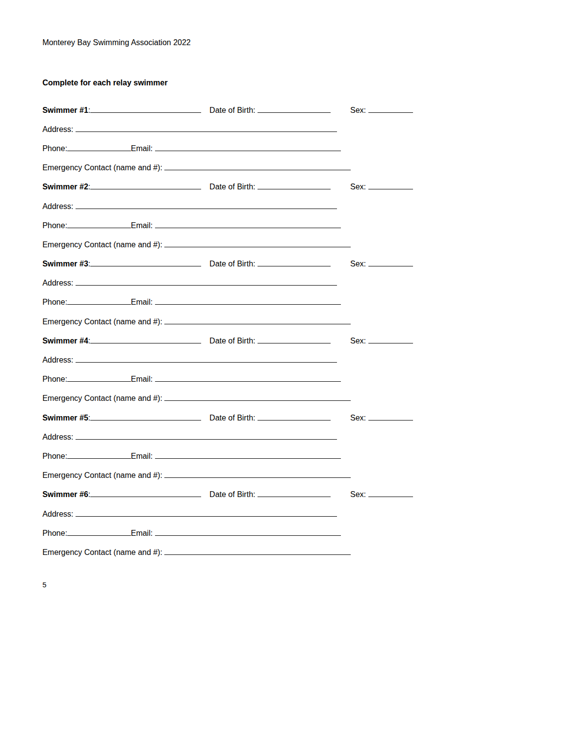Monterey Bay Swimming Association 2022
Complete for each relay swimmer
Swimmer #1: Date of Birth: Sex:
Address:
Phone: Email:
Emergency Contact (name and #):
Swimmer #2: Date of Birth: Sex:
Address:
Phone: Email:
Emergency Contact (name and #):
Swimmer #3: Date of Birth: Sex:
Address:
Phone: Email:
Emergency Contact (name and #):
Swimmer #4: Date of Birth: Sex:
Address:
Phone: Email:
Emergency Contact (name and #):
Swimmer #5: Date of Birth: Sex:
Address:
Phone: Email:
Emergency Contact (name and #):
Swimmer #6: Date of Birth: Sex:
Address:
Phone: Email:
Emergency Contact (name and #):
5